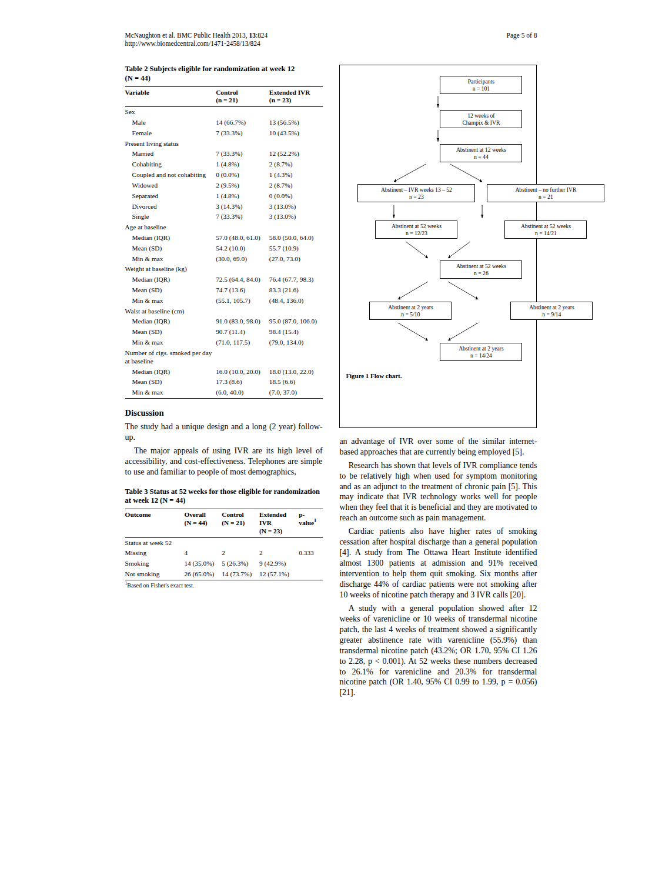McNaughton et al. BMC Public Health 2013, 13:824
http://www.biomedcentral.com/1471-2458/13/824
Page 5 of 8
Table 2 Subjects eligible for randomization at week 12
(N = 44)
| Variable | Control (n = 21) | Extended IVR (n = 23) |
| --- | --- | --- |
| Sex | | |
| Male | 14 (66.7%) | 13 (56.5%) |
| Female | 7 (33.3%) | 10 (43.5%) |
| Present living status | | |
| Married | 7 (33.3%) | 12 (52.2%) |
| Cohabiting | 1 (4.8%) | 2 (8.7%) |
| Coupled and not cohabiting | 0 (0.0%) | 1 (4.3%) |
| Widowed | 2 (9.5%) | 2 (8.7%) |
| Separated | 1 (4.8%) | 0 (0.0%) |
| Divorced | 3 (14.3%) | 3 (13.0%) |
| Single | 7 (33.3%) | 3 (13.0%) |
| Age at baseline | | |
| Median (IQR) | 57.0 (48.0, 61.0) | 58.0 (50.0, 64.0) |
| Mean (SD) | 54.2 (10.0) | 55.7 (10.9) |
| Min & max | (30.0, 69.0) | (27.0, 73.0) |
| Weight at baseline (kg) | | |
| Median (IQR) | 72.5 (64.4, 84.0) | 76.4 (67.7, 98.3) |
| Mean (SD) | 74.7 (13.6) | 83.3 (21.6) |
| Min & max | (55.1, 105.7) | (48.4, 136.0) |
| Waist at baseline (cm) | | |
| Median (IQR) | 91.0 (83.0, 98.0) | 95.0 (87.0, 106.0) |
| Mean (SD) | 90.7 (11.4) | 98.4 (15.4) |
| Min & max | (71.0, 117.5) | (79.0, 134.0) |
| Number of cigs. smoked per day at baseline | | |
| Median (IQR) | 16.0 (10.0, 20.0) | 18.0 (13.0, 22.0) |
| Mean (SD) | 17.3 (8.6) | 18.5 (6.6) |
| Min & max | (6.0, 40.0) | (7.0, 37.0) |
Discussion
The study had a unique design and a long (2 year) follow-up.
The major appeals of using IVR are its high level of accessibility, and cost-effectiveness. Telephones are simple to use and familiar to people of most demographics,
Table 3 Status at 52 weeks for those eligible for randomization at week 12 (N = 44)
| Outcome | Overall (N = 44) | Control (N = 21) | Extended IVR (N = 23) | p-value 1 |
| --- | --- | --- | --- | --- |
| Status at week 52 | | | | |
| Missing | 4 | 2 | 2 | 0.333 |
| Smoking | 14 (35.0%) | 5 (26.3%) | 9 (42.9%) | |
| Not smoking | 26 (65.0%) | 14 (73.7%) | 12 (57.1%) | |
1Based on Fisher's exact test.
Participants
n = 101
12 weeks of
Champix & IVR
Abstinent at 12 weeks
n = 44
Abstinent – IVR weeks 13 – 52
n = 23
Abstinent – no further IVR
n = 21
Abstinent at 52 weeks
n = 12/23
Abstinent at 52 weeks
n = 14/21
Abstinent at 52 weeks
n = 26
Abstinent at 2 years
n = 5/10
Abstinent at 2 years
n = 9/14
Abstinent at 2 years
n = 14/24
Figure 1 Flow chart.
an advantage of IVR over some of the similar internet-based approaches that are currently being employed [5].
Research has shown that levels of IVR compliance tends to be relatively high when used for symptom monitoring and as an adjunct to the treatment of chronic pain [5]. This may indicate that IVR technology works well for people when they feel that it is beneficial and they are motivated to reach an outcome such as pain management.
Cardiac patients also have higher rates of smoking cessation after hospital discharge than a general population [4]. A study from The Ottawa Heart Institute identified almost 1300 patients at admission and 91% received intervention to help them quit smoking. Six months after discharge 44% of cardiac patients were not smoking after 10 weeks of nicotine patch therapy and 3 IVR calls [20].
A study with a general population showed after 12 weeks of varenicline or 10 weeks of transdermal nicotine patch, the last 4 weeks of treatment showed a significantly greater abstinence rate with varenicline (55.9%) than transdermal nicotine patch (43.2%; OR 1.70, 95% CI 1.26 to 2.28, p < 0.001). At 52 weeks these numbers decreased to 26.1% for varenicline and 20.3% for transdermal nicotine patch (OR 1.40, 95% CI 0.99 to 1.99, p = 0.056) [21].